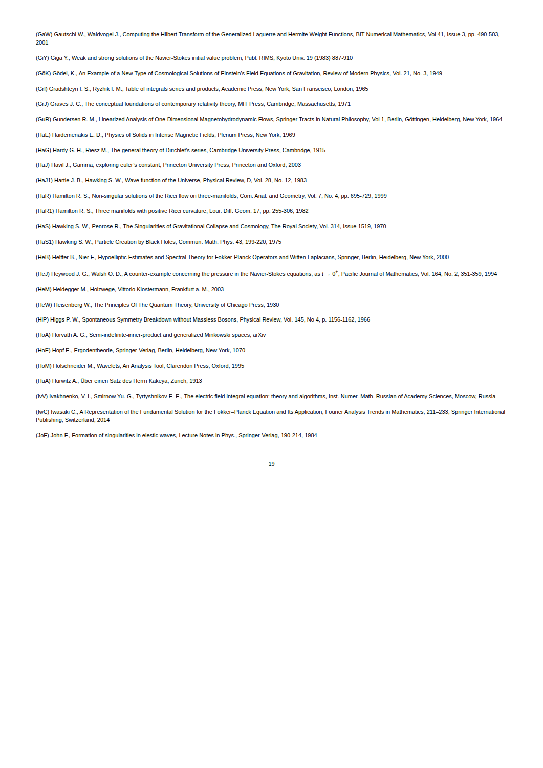(GaW) Gautschi W., Waldvogel J., Computing the Hilbert Transform of the Generalized Laguerre and Hermite Weight Functions, BIT Numerical Mathematics, Vol 41, Issue 3, pp. 490-503, 2001
(GiY) Giga Y., Weak and strong solutions of the Navier-Stokes initial value problem, Publ. RIMS, Kyoto Univ. 19 (1983) 887-910
(GöK) Gödel, K., An Example of a New Type of Cosmological Solutions of Einstein’s Field Equations of Gravitation, Review of Modern Physics, Vol. 21, No. 3, 1949
(GrI) Gradshteyn I. S., Ryzhik I. M., Table of integrals series and products, Academic Press, New York, San Franscisco, London, 1965
(GrJ) Graves J. C., The conceptual foundations of contemporary relativity theory, MIT Press, Cambridge, Massachusetts, 1971
(GuR) Gundersen R. M., Linearized Analysis of One-Dimensional Magnetohydrodynamic Flows, Springer Tracts in Natural Philosophy, Vol 1, Berlin, Göttingen, Heidelberg, New York, 1964
(HaE) Haidemenakis E. D., Physics of Solids in Intense Magnetic Fields, Plenum Press, New York, 1969
(HaG) Hardy G. H., Riesz M., The general theory of Dirichlet's series, Cambridge University Press, Cambridge, 1915
(HaJ) Havil J., Gamma, exploring euler’s constant, Princeton University Press, Princeton and Oxford, 2003
(HaJ1) Hartle J. B., Hawking S. W., Wave function of the Universe, Physical Review, D, Vol. 28, No. 12, 1983
(HaR) Hamilton R. S., Non-singular solutions of the Ricci flow on three-manifolds, Com. Anal. and Geometry, Vol. 7, No. 4, pp. 695-729, 1999
(HaR1) Hamilton R. S., Three manifolds with positive Ricci curvature, Lour. Diff. Geom. 17, pp. 255-306, 1982
(HaS) Hawking S. W., Penrose R., The Singularities of Gravitational Collapse and Cosmology, The Royal Society, Vol. 314, Issue 1519, 1970
(HaS1) Hawking S. W., Particle Creation by Black Holes, Commun. Math. Phys. 43, 199-220, 1975
(HeB) Helffer B., Nier F., Hypoelliptic Estimates and Spectral Theory for Fokker-Planck Operators and Witten Laplacians, Springer, Berlin, Heidelberg, New York, 2000
(HeJ) Heywood J. G., Walsh O. D., A counter-example concerning the pressure in the Navier-Stokes equations, as t → 0+, Pacific Journal of Mathematics, Vol. 164, No. 2, 351-359, 1994
(HeM) Heidegger M., Holzwege, Vittorio Klostermann, Frankfurt a. M., 2003
(HeW) Heisenberg W., The Principles Of The Quantum Theory, University of Chicago Press, 1930
(HiP) Higgs P. W., Spontaneous Symmetry Breakdown without Massless Bosons, Physical Review, Vol. 145, No 4, p. 1156-1162, 1966
(HoA) Horvath A. G., Semi-indefinite-inner-product and generalized Minkowski spaces, arXiv
(HoE) Hopf E., Ergodentheorie, Springer-Verlag, Berlin, Heidelberg, New York, 1070
(HoM) Holschneider M., Wavelets, An Analysis Tool, Clarendon Press, Oxford, 1995
(HuA) Hurwitz A., Über einen Satz des Herrn Kakeya, Zürich, 1913
(IvV) Ivakhnenko, V. I., Smirnow Yu. G., Tyrtyshnikov E. E., The electric field integral equation: theory and algorithms, Inst. Numer. Math. Russian of Academy Sciences, Moscow, Russia
(IwC) Iwasaki C., A Representation of the Fundamental Solution for the Fokker–Planck Equation and Its Application, Fourier Analysis Trends in Mathematics, 211–233, Springer International Publishing, Switzerland, 2014
(JoF) John F., Formation of singularities in elestic waves, Lecture Notes in Phys., Springer-Verlag, 190-214, 1984
19